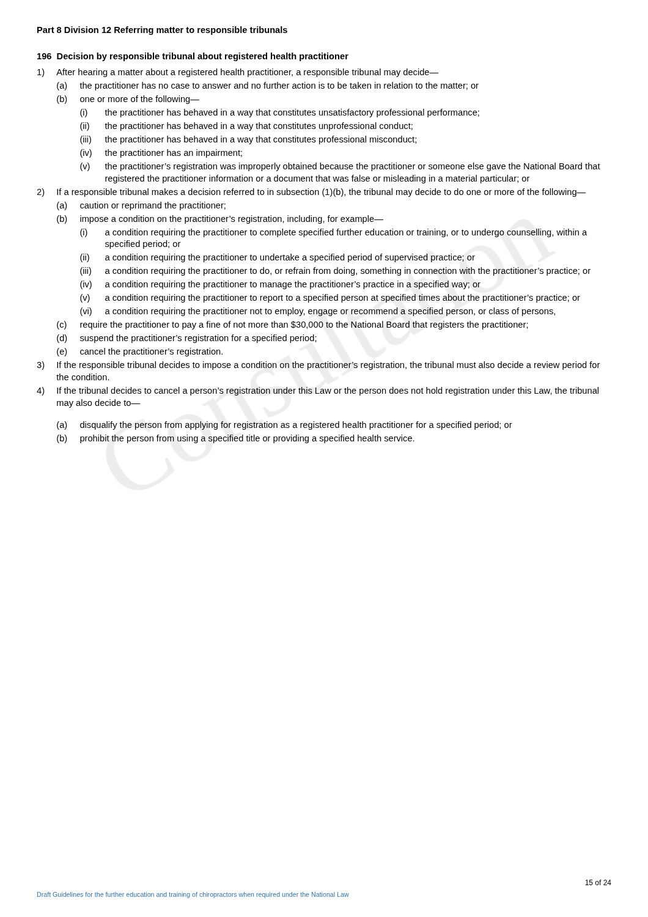Consultation
Part 8 Division 12 Referring matter to responsible tribunals
196 Decision by responsible tribunal about registered health practitioner
1) After hearing a matter about a registered health practitioner, a responsible tribunal may decide—
(a) the practitioner has no case to answer and no further action is to be taken in relation to the matter; or
(b) one or more of the following—
(i) the practitioner has behaved in a way that constitutes unsatisfactory professional performance;
(ii) the practitioner has behaved in a way that constitutes unprofessional conduct;
(iii) the practitioner has behaved in a way that constitutes professional misconduct;
(iv) the practitioner has an impairment;
(v) the practitioner’s registration was improperly obtained because the practitioner or someone else gave the National Board that registered the practitioner information or a document that was false or misleading in a material particular; or
2) If a responsible tribunal makes a decision referred to in subsection (1)(b), the tribunal may decide to do one or more of the following—
(a) caution or reprimand the practitioner;
(b) impose a condition on the practitioner’s registration, including, for example—
(i) a condition requiring the practitioner to complete specified further education or training, or to undergo counselling, within a specified period; or
(ii) a condition requiring the practitioner to undertake a specified period of supervised practice; or
(iii) a condition requiring the practitioner to do, or refrain from doing, something in connection with the practitioner’s practice; or
(iv) a condition requiring the practitioner to manage the practitioner’s practice in a specified way; or
(v) a condition requiring the practitioner to report to a specified person at specified times about the practitioner’s practice; or
(vi) a condition requiring the practitioner not to employ, engage or recommend a specified person, or class of persons,
(c) require the practitioner to pay a fine of not more than $30,000 to the National Board that registers the practitioner;
(d) suspend the practitioner’s registration for a specified period;
(e) cancel the practitioner’s registration.
3) If the responsible tribunal decides to impose a condition on the practitioner’s registration, the tribunal must also decide a review period for the condition.
4) If the tribunal decides to cancel a person’s registration under this Law or the person does not hold registration under this Law, the tribunal may also decide to—
(a) disqualify the person from applying for registration as a registered health practitioner for a specified period; or
(b) prohibit the person from using a specified title or providing a specified health service.
15 of 24
Draft Guidelines for the further education and training of chiropractors when required under the National Law